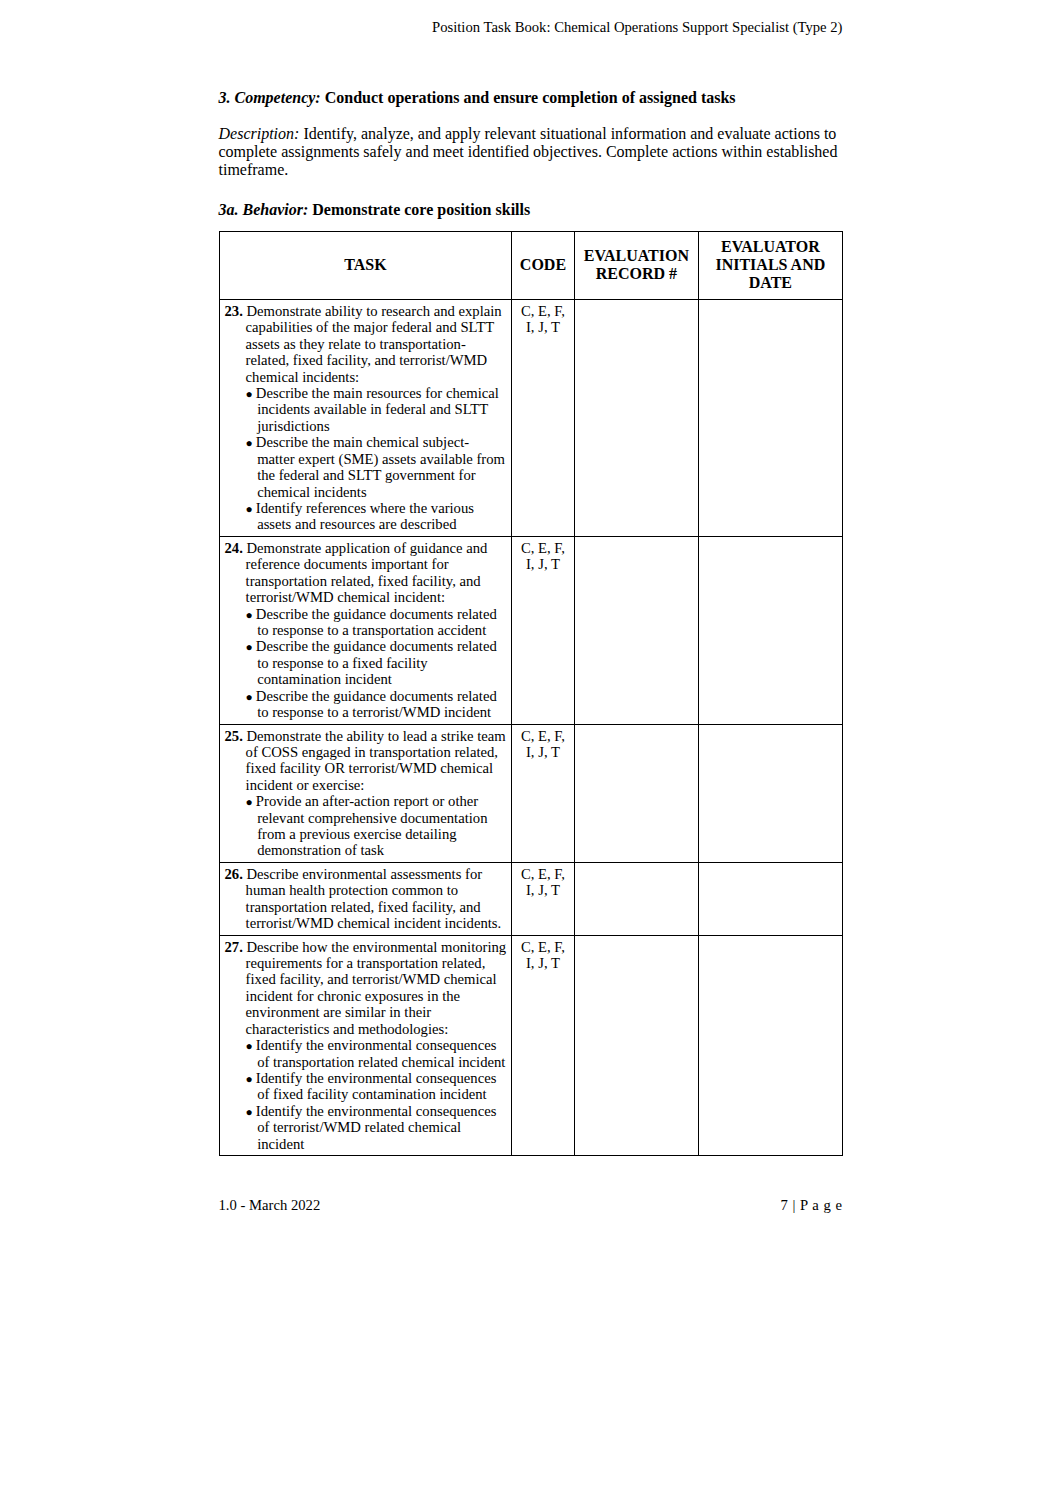Position Task Book: Chemical Operations Support Specialist (Type 2)
3. Competency: Conduct operations and ensure completion of assigned tasks
Description: Identify, analyze, and apply relevant situational information and evaluate actions to complete assignments safely and meet identified objectives. Complete actions within established timeframe.
3a. Behavior: Demonstrate core position skills
| TASK | CODE | EVALUATION RECORD # | EVALUATOR INITIALS AND DATE |
| --- | --- | --- | --- |
| 23. Demonstrate ability to research and explain capabilities of the major federal and SLTT assets as they relate to transportation-related, fixed facility, and terrorist/WMD chemical incidents: Describe the main resources for chemical incidents available in federal and SLTT jurisdictions Describe the main chemical subject-matter expert (SME) assets available from the federal and SLTT government for chemical incidents Identify references where the various assets and resources are described | C, E, F, I, J, T | | |
| 24. Demonstrate application of guidance and reference documents important for transportation related, fixed facility, and terrorist/WMD chemical incident: Describe the guidance documents related to response to a transportation accident Describe the guidance documents related to response to a fixed facility contamination incident Describe the guidance documents related to response to a terrorist/WMD incident | C, E, F, I, J, T | | |
| 25. Demonstrate the ability to lead a strike team of COSS engaged in transportation related, fixed facility OR terrorist/WMD chemical incident or exercise: Provide an after-action report or other relevant comprehensive documentation from a previous exercise detailing demonstration of task | C, E, F, I, J, T | | |
| 26. Describe environmental assessments for human health protection common to transportation related, fixed facility, and terrorist/WMD chemical incident incidents. | C, E, F, I, J, T | | |
| 27. Describe how the environmental monitoring requirements for a transportation related, fixed facility, and terrorist/WMD chemical incident for chronic exposures in the environment are similar in their characteristics and methodologies: Identify the environmental consequences of transportation related chemical incident Identify the environmental consequences of fixed facility contamination incident Identify the environmental consequences of terrorist/WMD related chemical incident | C, E, F, I, J, T | | |
1.0 - March 2022 7 | P a g e